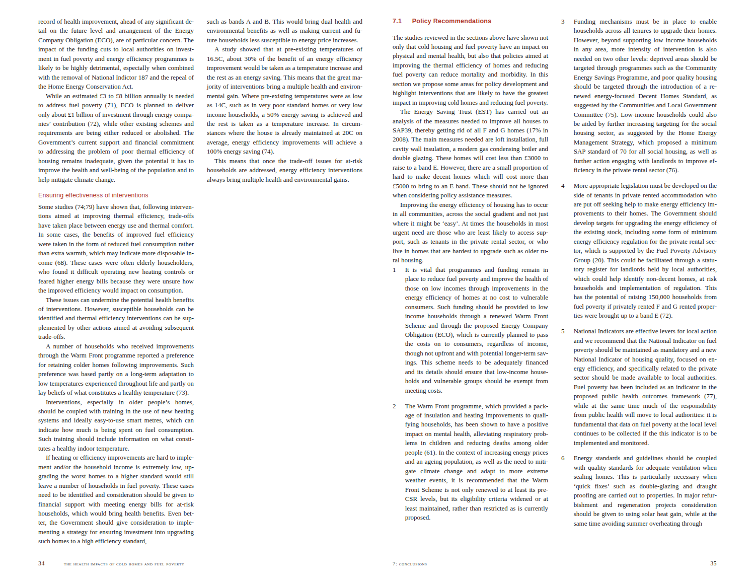record of health improvement, ahead of any significant detail on the future level and arrangement of the Energy Company Obligation (ECO), are of particular concern. The impact of the funding cuts to local authorities on investment in fuel poverty and energy efficiency programmes is likely to be highly detrimental, especially when combined with the removal of National Indictor 187 and the repeal of the Home Energy Conservation Act.
While an estimated £3 to £8 billion annually is needed to address fuel poverty (71), ECO is planned to deliver only about £1 billion of investment through energy companies’ contribution (72), while other existing schemes and requirements are being either reduced or abolished. The Government’s current support and financial commitment to addressing the problem of poor thermal efficiency of housing remains inadequate, given the potential it has to improve the health and well-being of the population and to help mitigate climate change.
Ensuring effectiveness of interventions
Some studies (74;79) have shown that, following interventions aimed at improving thermal efficiency, trade-offs have taken place between energy use and thermal comfort. In some cases, the benefits of improved fuel efficiency were taken in the form of reduced fuel consumption rather than extra warmth, which may indicate more disposable income (68). These cases were often elderly householders, who found it difficult operating new heating controls or feared higher energy bills because they were unsure how the improved efficiency would impact on consumption.
These issues can undermine the potential health benefits of interventions. However, susceptible households can be identified and thermal efficiency interventions can be supplemented by other actions aimed at avoiding subsequent trade-offs.
A number of households who received improvements through the Warm Front programme reported a preference for retaining colder homes following improvements. Such preference was based partly on a long-term adaptation to low temperatures experienced throughout life and partly on lay beliefs of what constitutes a healthy temperature (73).
Interventions, especially in older people’s homes, should be coupled with training in the use of new heating systems and ideally easy-to-use smart metres, which can indicate how much is being spent on fuel consumption. Such training should include information on what constitutes a healthy indoor temperature.
If heating or efficiency improvements are hard to implement and/or the household income is extremely low, upgrading the worst homes to a higher standard would still leave a number of households in fuel poverty. These cases need to be identified and consideration should be given to financial support with meeting energy bills for at-risk households, which would bring health benefits. Even better, the Government should give consideration to implementing a strategy for ensuring investment into upgrading such homes to a high efficiency standard,
such as bands A and B. This would bring dual health and environmental benefits as well as making current and future households less susceptible to energy price increases.
A study showed that at pre-existing temperatures of 16.5C, about 30% of the benefit of an energy efficiency improvement would be taken as a temperature increase and the rest as an energy saving. This means that the great majority of interventions bring a multiple health and environmental gain. Where pre-existing temperatures were as low as 14C, such as in very poor standard homes or very low income households, a 50% energy saving is achieved and the rest is taken as a temperature increase. In circumstances where the house is already maintained at 20C on average, energy efficiency improvements will achieve a 100% energy saving (74).
This means that once the trade-off issues for at-risk households are addressed, energy efficiency interventions always bring multiple health and environmental gains.
34 the health impacts of cold homes and fuel poverty
7.1 Policy Recommendations
The studies reviewed in the sections above have shown not only that cold housing and fuel poverty have an impact on physical and mental health, but also that policies aimed at improving the thermal efficiency of homes and reducing fuel poverty can reduce mortality and morbidity. In this section we propose some areas for policy development and highlight interventions that are likely to have the greatest impact in improving cold homes and reducing fuel poverty.
The Energy Saving Trust (EST) has carried out an analysis of the measures needed to improve all houses to SAP39, thereby getting rid of all F and G homes (17% in 2008). The main measures needed are loft installation, full cavity wall insulation, a modern gas condensing boiler and double glazing. These homes will cost less than £3000 to raise to a band E. However, there are a small proportion of hard to make decent homes which will cost more than £5000 to bring to an E band. These should not be ignored when considering policy assistance measures.
Improving the energy efficiency of housing has to occur in all communities, across the social gradient and not just where it might be ‘easy’. At times the households in most urgent need are those who are least likely to access support, such as tenants in the private rental sector, or who live in homes that are hardest to upgrade such as older rural housing.
It is vital that programmes and funding remain in place to reduce fuel poverty and improve the health of those on low incomes through improvements in the energy efficiency of homes at no cost to vulnerable consumers. Such funding should be provided to low income households through a renewed Warm Front Scheme and through the proposed Energy Company Obligation (ECO), which is currently planned to pass the costs on to consumers, regardless of income, though not upfront and with potential longer-term savings. This scheme needs to be adequately financed and its details should ensure that low-income households and vulnerable groups should be exempt from meeting costs.
The Warm Front programme, which provided a package of insulation and heating improvements to qualifying households, has been shown to have a positive impact on mental health, alleviating respiratory problems in children and reducing deaths among older people (61). In the context of increasing energy prices and an ageing population, as well as the need to mitigate climate change and adapt to more extreme weather events, it is recommended that the Warm Front Scheme is not only renewed to at least its pre-CSR levels, but its eligibility criteria widened or at least maintained, rather than restricted as is currently proposed.
Funding mechanisms must be in place to enable households across all tenures to upgrade their homes. However, beyond supporting low income households in any area, more intensity of intervention is also needed on two other levels: deprived areas should be targeted through programmes such as the Community Energy Savings Programme, and poor quality housing should be targeted through the introduction of a renewed energy-focused Decent Homes Standard, as suggested by the Communities and Local Government Committee (75). Low-income households could also be aided by further increasing targeting for the social housing sector, as suggested by the Home Energy Management Strategy, which proposed a minimum SAP standard of 70 for all social housing, as well as further action engaging with landlords to improve efficiency in the private rental sector (76).
More appropriate legislation must be developed on the side of tenants in private rented accommodation who are put off seeking help to make energy efficiency improvements to their homes. The Government should develop targets for upgrading the energy efficiency of the existing stock, including some form of minimum energy efficiency regulation for the private rental sector, which is supported by the Fuel Poverty Advisory Group (20). This could be facilitated through a statutory register for landlords held by local authorities, which could help identify non-decent homes, at risk households and implementation of regulation. This has the potential of raising 150,000 households from fuel poverty if privately rented F and G rented properties were brought up to a band E (72).
National Indicators are effective levers for local action and we recommend that the National Indicator on fuel poverty should be maintained as mandatory and a new National Indicator of housing quality, focused on energy efficiency, and specifically related to the private sector should be made available to local authorities. Fuel poverty has been included as an indicator in the proposed public health outcomes framework (77), while at the same time much of the responsibility from public health will move to local authorities: it is fundamental that data on fuel poverty at the local level continues to be collected if the this indicator is to be implemented and monitored.
Energy standards and guidelines should be coupled with quality standards for adequate ventilation when sealing homes. This is particularly necessary when ‘quick fixes’ such as double-glazing and draught proofing are carried out to properties. In major refurbishment and regeneration projects consideration should be given to using solar heat gain, while at the same time avoiding summer overheating through
7: conclusions 35